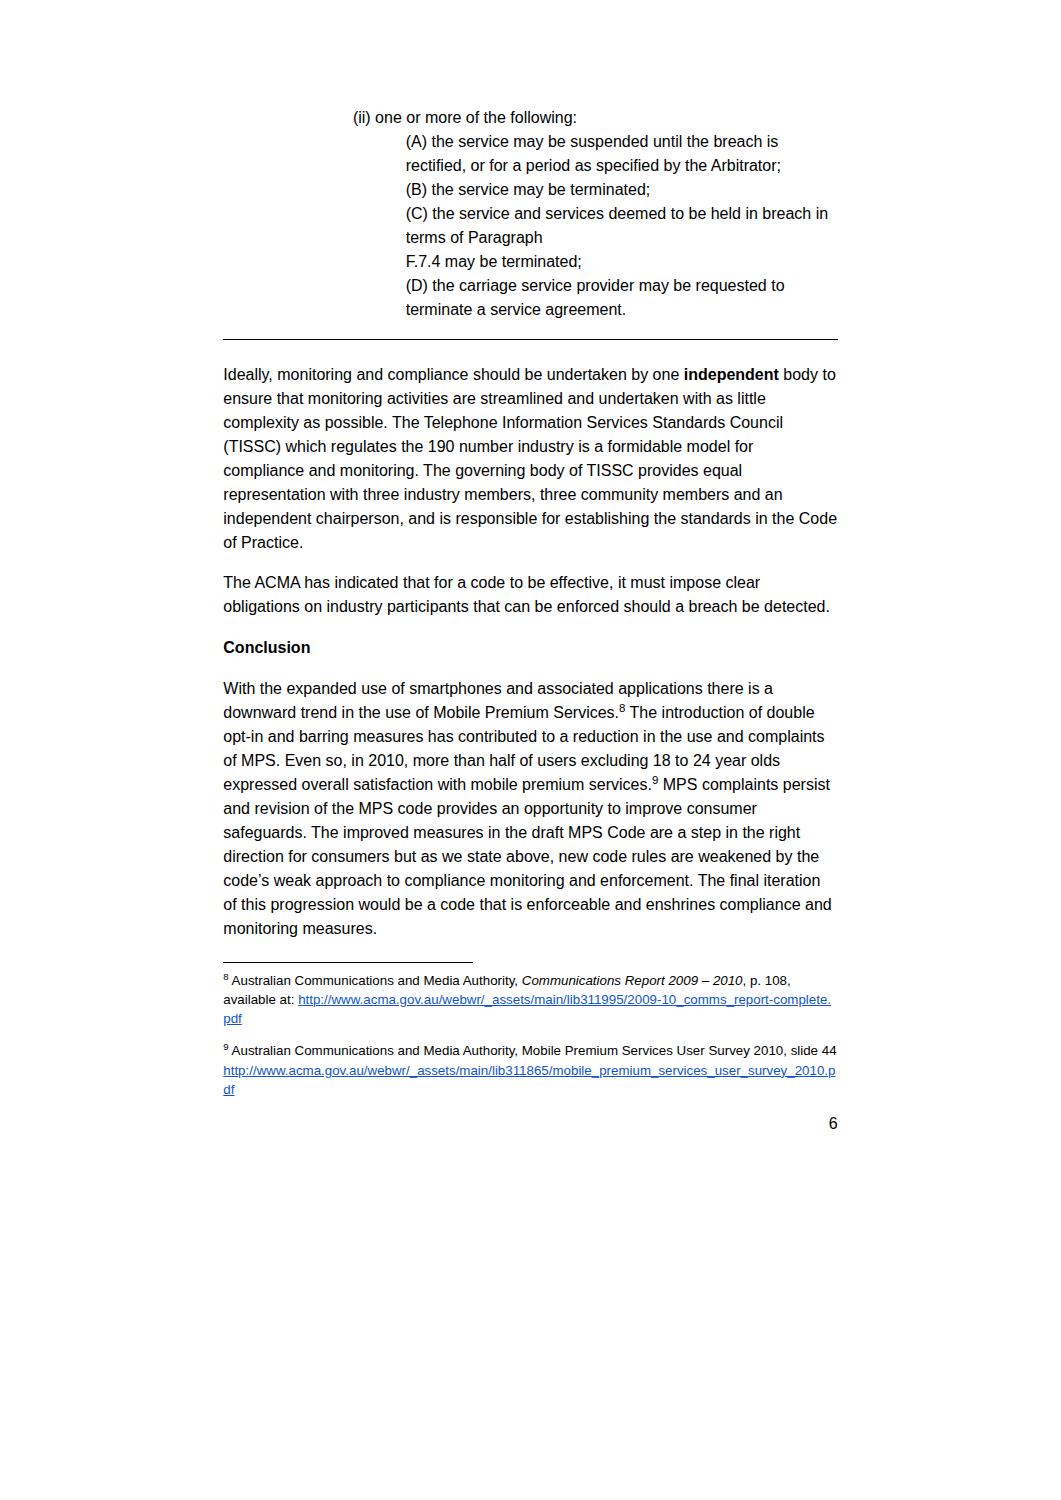(ii) one or more of the following:
(A) the service may be suspended until the breach is rectified, or for a period as specified by the Arbitrator;
(B) the service may be terminated;
(C) the service and services deemed to be held in breach in terms of Paragraph
F.7.4 may be terminated;
(D) the carriage service provider may be requested to terminate a service agreement.
Ideally, monitoring and compliance should be undertaken by one independent body to ensure that monitoring activities are streamlined and undertaken with as little complexity as possible. The Telephone Information Services Standards Council (TISSC) which regulates the 190 number industry is a formidable model for compliance and monitoring. The governing body of TISSC provides equal representation with three industry members, three community members and an independent chairperson, and is responsible for establishing the standards in the Code of Practice.
The ACMA has indicated that for a code to be effective, it must impose clear obligations on industry participants that can be enforced should a breach be detected.
Conclusion
With the expanded use of smartphones and associated applications there is a downward trend in the use of Mobile Premium Services.8 The introduction of double opt-in and barring measures has contributed to a reduction in the use and complaints of MPS. Even so, in 2010, more than half of users excluding 18 to 24 year olds expressed overall satisfaction with mobile premium services.9 MPS complaints persist and revision of the MPS code provides an opportunity to improve consumer safeguards. The improved measures in the draft MPS Code are a step in the right direction for consumers but as we state above, new code rules are weakened by the code’s weak approach to compliance monitoring and enforcement. The final iteration of this progression would be a code that is enforceable and enshrines compliance and monitoring measures.
8 Australian Communications and Media Authority, Communications Report 2009 – 2010, p. 108, available at: http://www.acma.gov.au/webwr/_assets/main/lib311995/2009-10_comms_report-complete.pdf
9 Australian Communications and Media Authority, Mobile Premium Services User Survey 2010, slide 44 http://www.acma.gov.au/webwr/_assets/main/lib311865/mobile_premium_services_user_survey_2010.pdf
6